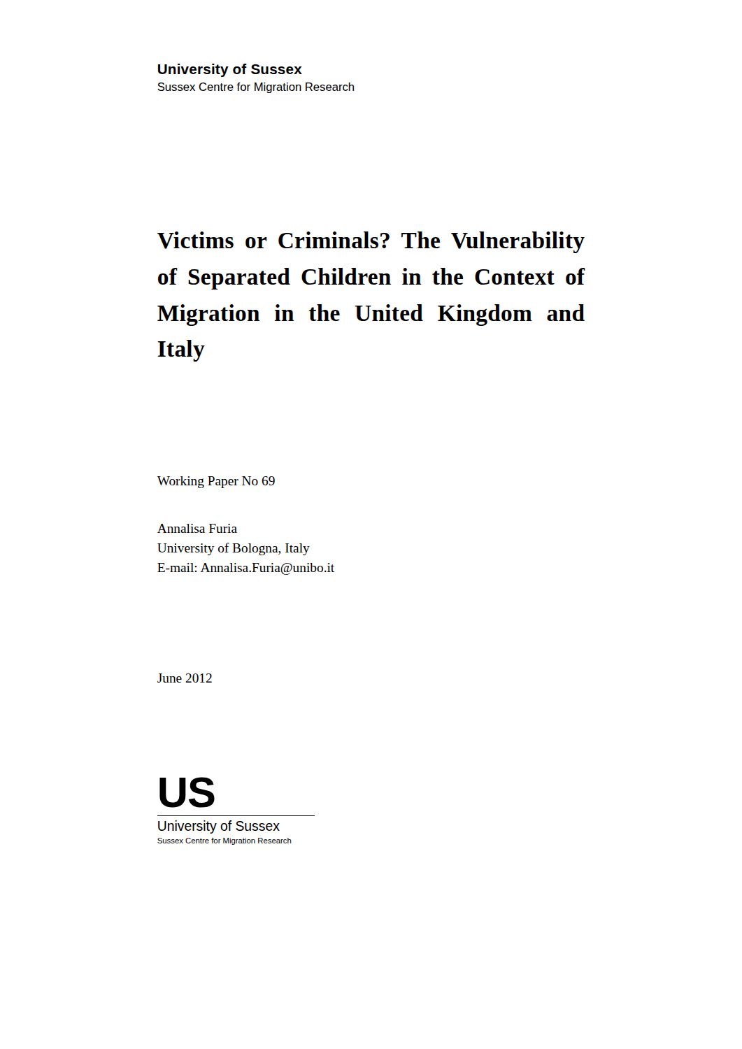University of Sussex
Sussex Centre for Migration Research
Victims or Criminals? The Vulnerability of Separated Children in the Context of Migration in the United Kingdom and Italy
Working Paper No 69
Annalisa Furia
University of Bologna, Italy
E-mail: Annalisa.Furia@unibo.it
June 2012
US
University of Sussex
Sussex Centre for Migration Research